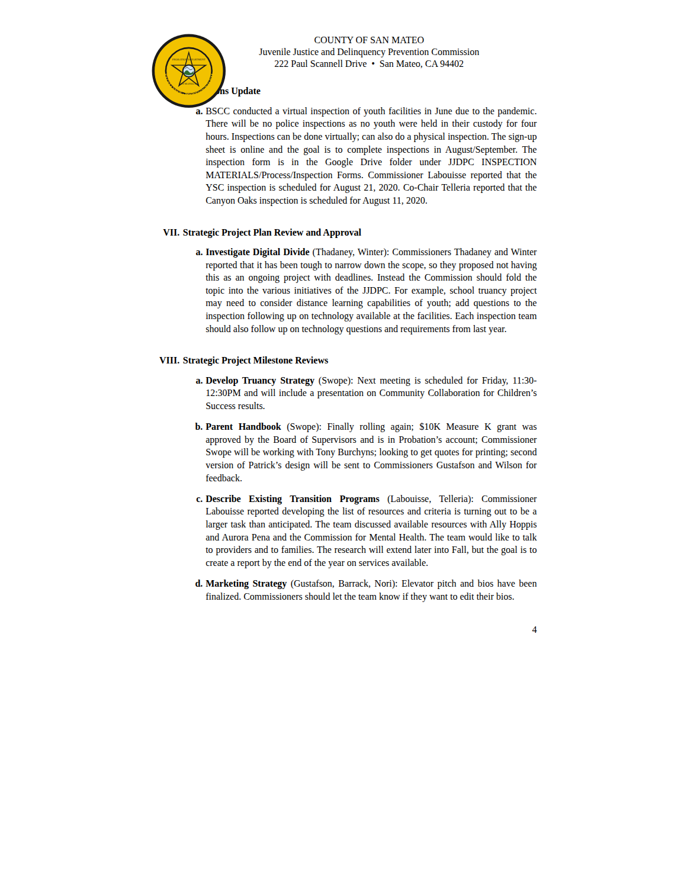TEAMWORK • LEADERSHIP • INTEGRITY EXCELLENCE • PROFESSIONALISM PROBATION DEPARTMENT SAN MATEO CO.
COUNTY OF SAN MATEO
Juvenile Justice and Delinquency Prevention Commission
222 Paul Scannell Drive • San Mateo, CA 94402
VI.
Inspections Update
a. BSCC conducted a virtual inspection of youth facilities in June due to the pandemic. There will be no police inspections as no youth were held in their custody for four hours. Inspections can be done virtually; can also do a physical inspection. The sign-up sheet is online and the goal is to complete inspections in August/September. The inspection form is in the Google Drive folder under JJDPC INSPECTION MATERIALS/Process/Inspection Forms. Commissioner Labouisse reported that the YSC inspection is scheduled for August 21, 2020. Co-Chair Telleria reported that the Canyon Oaks inspection is scheduled for August 11, 2020.
VII.
Strategic Project Plan Review and Approval
a. Investigate Digital Divide (Thadaney, Winter): Commissioners Thadaney and Winter reported that it has been tough to narrow down the scope, so they proposed not having this as an ongoing project with deadlines. Instead the Commission should fold the topic into the various initiatives of the JJDPC. For example, school truancy project may need to consider distance learning capabilities of youth; add questions to the inspection following up on technology available at the facilities. Each inspection team should also follow up on technology questions and requirements from last year.
VIII.
Strategic Project Milestone Reviews
a. Develop Truancy Strategy (Swope): Next meeting is scheduled for Friday, 11:30-12:30PM and will include a presentation on Community Collaboration for Children’s Success results.
b. Parent Handbook (Swope): Finally rolling again; $10K Measure K grant was approved by the Board of Supervisors and is in Probation’s account; Commissioner Swope will be working with Tony Burchyns; looking to get quotes for printing; second version of Patrick’s design will be sent to Commissioners Gustafson and Wilson for feedback.
c. Describe Existing Transition Programs (Labouisse, Telleria): Commissioner Labouisse reported developing the list of resources and criteria is turning out to be a larger task than anticipated. The team discussed available resources with Ally Hoppis and Aurora Pena and the Commission for Mental Health. The team would like to talk to providers and to families. The research will extend later into Fall, but the goal is to create a report by the end of the year on services available.
d. Marketing Strategy (Gustafson, Barrack, Nori): Elevator pitch and bios have been finalized. Commissioners should let the team know if they want to edit their bios.
4